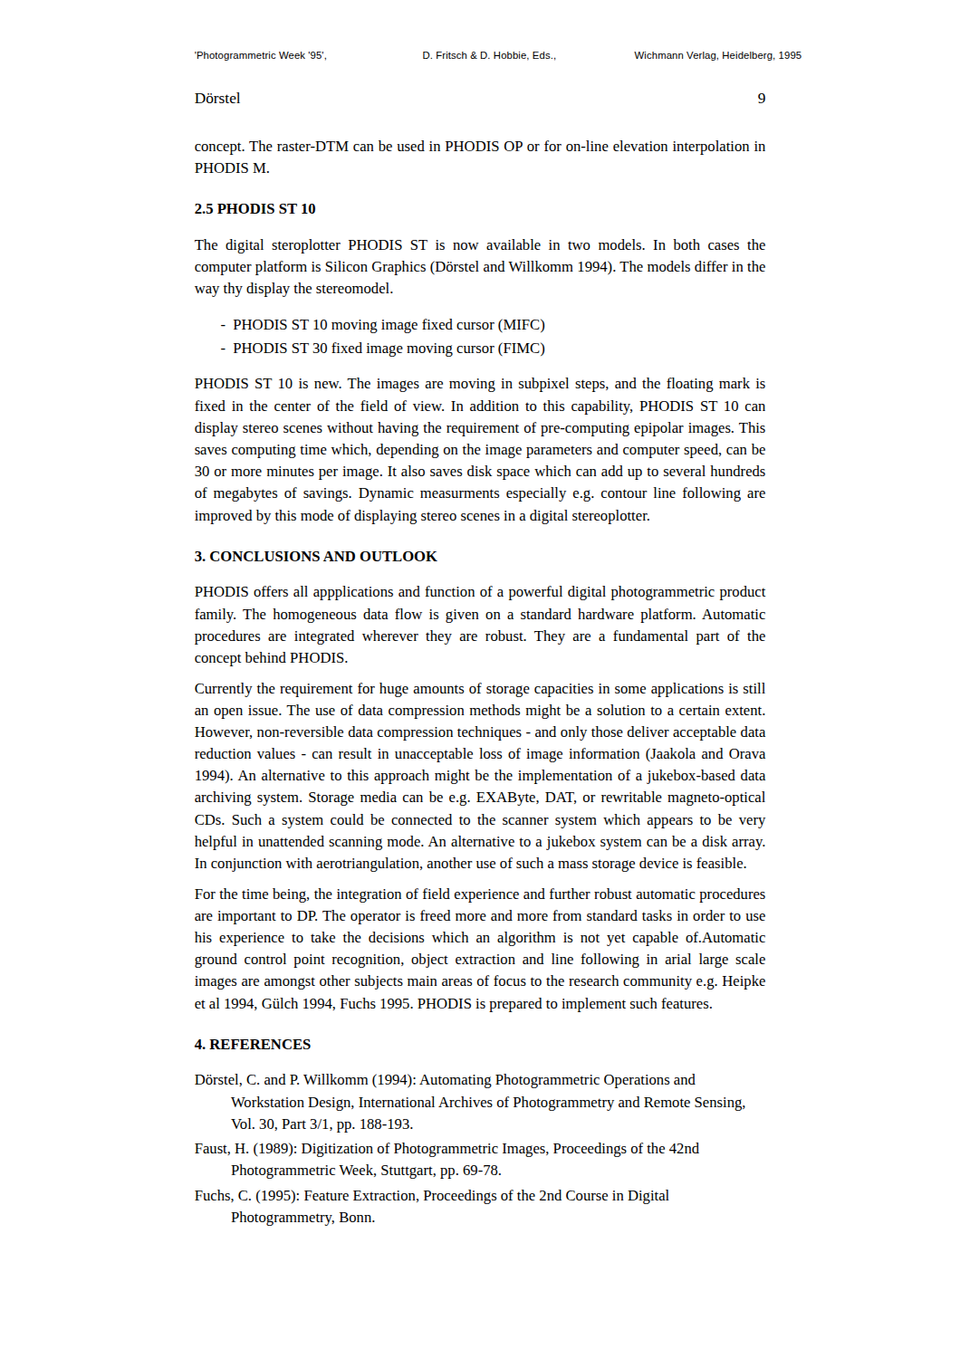'Photogrammetric Week '95', D. Fritsch & D. Hobbie, Eds., Wichmann Verlag, Heidelberg, 1995
Dörstel 9
concept. The raster-DTM can be used in PHODIS OP or for on-line elevation interpolation in PHODIS M.
2.5 PHODIS ST 10
The digital steroplotter PHODIS ST is now available in two models. In both cases the computer platform is Silicon Graphics (Dörstel and Willkomm 1994). The models differ in the way thy display the stereomodel.
- PHODIS ST 10 moving image fixed cursor (MIFC)
- PHODIS ST 30 fixed image moving cursor (FIMC)
PHODIS ST 10 is new. The images are moving in subpixel steps, and the floating mark is fixed in the center of the field of view. In addition to this capability, PHODIS ST 10 can display stereo scenes without having the requirement of pre-computing epipolar images. This saves computing time which, depending on the image parameters and computer speed, can be 30 or more minutes per image. It also saves disk space which can add up to several hundreds of megabytes of savings. Dynamic measurments especially e.g. contour line following are improved by this mode of displaying stereo scenes in a digital stereoplotter.
3. CONCLUSIONS AND OUTLOOK
PHODIS offers all appplications and function of a powerful digital photogrammetric product family. The homogeneous data flow is given on a standard hardware platform. Automatic procedures are integrated wherever they are robust. They are a fundamental part of the concept behind PHODIS.
Currently the requirement for huge amounts of storage capacities in some applications is still an open issue. The use of data compression methods might be a solution to a certain extent. However, non-reversible data compression techniques - and only those deliver acceptable data reduction values - can result in unacceptable loss of image information (Jaakola and Orava 1994). An alternative to this approach might be the implementation of a jukebox-based data archiving system. Storage media can be e.g. EXAByte, DAT, or rewritable magneto-optical CDs. Such a system could be connected to the scanner system which appears to be very helpful in unattended scanning mode. An alternative to a jukebox system can be a disk array. In conjunction with aerotriangulation, another use of such a mass storage device is feasible.
For the time being, the integration of field experience and further robust automatic procedures are important to DP. The operator is freed more and more from standard tasks in order to use his experience to take the decisions which an algorithm is not yet capable of.Automatic ground control point recognition, object extraction and line following in arial large scale images are amongst other subjects main areas of focus to the research community e.g. Heipke et al 1994, Gülch 1994, Fuchs 1995. PHODIS is prepared to implement such features.
4. REFERENCES
Dörstel, C. and P. Willkomm (1994): Automating Photogrammetric Operations and Workstation Design, International Archives of Photogrammetry and Remote Sensing, Vol. 30, Part 3/1, pp. 188-193.
Faust, H. (1989): Digitization of Photogrammetric Images, Proceedings of the 42nd Photogrammetric Week, Stuttgart, pp. 69-78.
Fuchs, C. (1995): Feature Extraction, Proceedings of the 2nd Course in Digital Photogrammetry, Bonn.